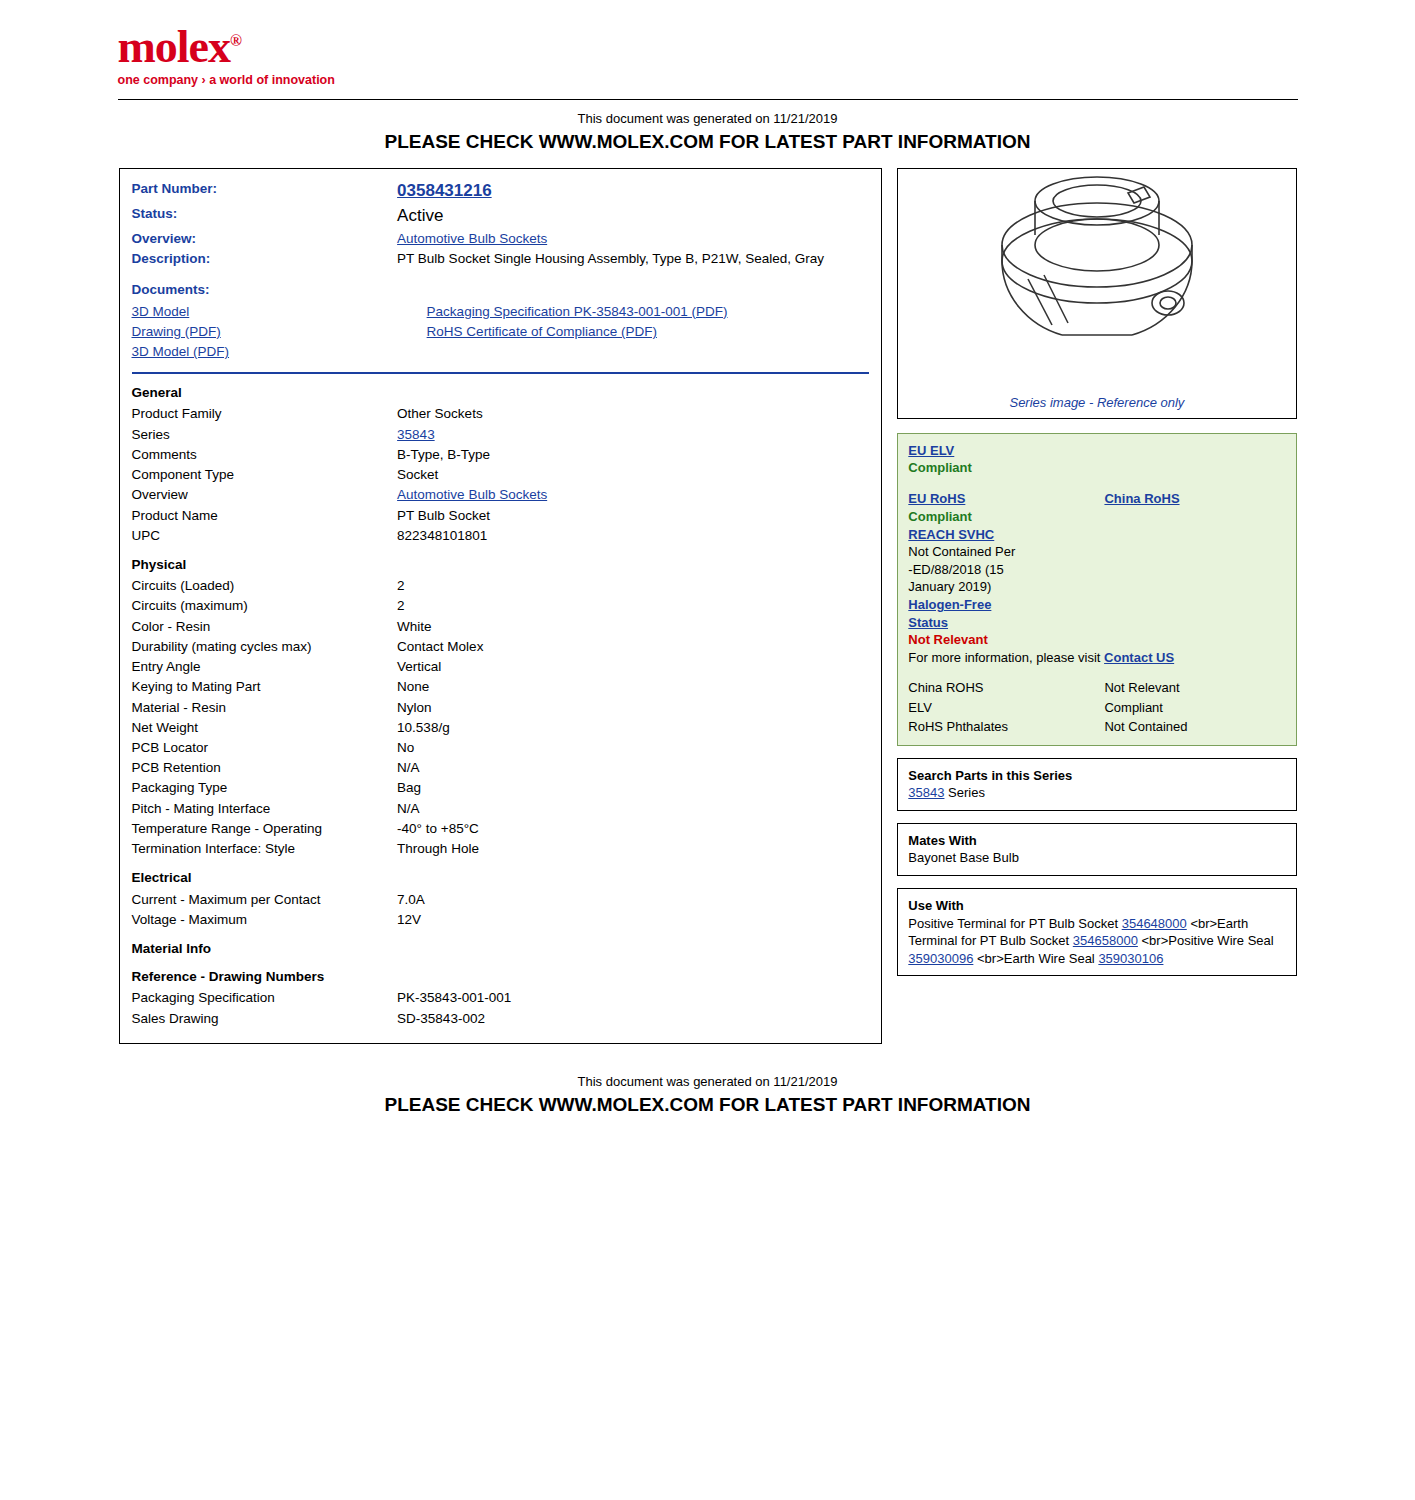molex®
one company › a world of innovation
This document was generated on 11/21/2019
PLEASE CHECK WWW.MOLEX.COM FOR LATEST PART INFORMATION
| / Part Number: / 0358431216 / / Status: / Active / / Overview: / Automotive Bulb Sockets / / Description: / PT Bulb Socket Single Housing Assembly, Type B, P21W, Sealed, Gray / Documents: / 3D Model / Packaging Specification PK-35843-001-001 (PDF) / / Drawing (PDF) / RoHS Certificate of Compliance (PDF) / / 3D Model (PDF) / / General / Product Family / Other Sockets / / Series / 35843 / / Comments / B-Type, B-Type / / Component Type / Socket / / Overview / Automotive Bulb Sockets / / Product Name / PT Bulb Socket / / UPC / 822348101801 / Physical / Circuits (Loaded) / 2 / / Circuits (maximum) / 2 / / Color - Resin / White / / Durability (mating cycles max) / Contact Molex / / Entry Angle / Vertical / / Keying to Mating Part / None / / Material - Resin / Nylon / / Net Weight / 10.538/g / / PCB Locator / No / / PCB Retention / N/A / / Packaging Type / Bag / / Pitch - Mating Interface / N/A / / Temperature Range - Operating / -40° to +85°C / / Termination Interface: Style / Through Hole / Electrical / Current - Maximum per Contact / 7.0A / / Voltage - Maximum / 12V / Material Info Reference - Drawing Numbers / Packaging Specification / PK-35843-001-001 / / Sales Drawing / SD-35843-002 / | Series image - Reference only EU ELV Compliant / EU RoHS / China RoHS / Compliant REACH SVHC Not Contained Per -ED/88/2018 (15 January 2019) Halogen-Free Status Not Relevant For more information, please visit Contact US / China ROHS / Not Relevant / / ELV / Compliant / / RoHS Phthalates / Not Contained / Search Parts in this Series 35843 Series Mates With Bayonet Base Bulb Use With Positive Terminal for PT Bulb Socket 354648000 <br>Earth Terminal for PT Bulb Socket 354658000 <br>Positive Wire Seal 359030096 <br>Earth Wire Seal 359030106 |
This document was generated on 11/21/2019
PLEASE CHECK WWW.MOLEX.COM FOR LATEST PART INFORMATION